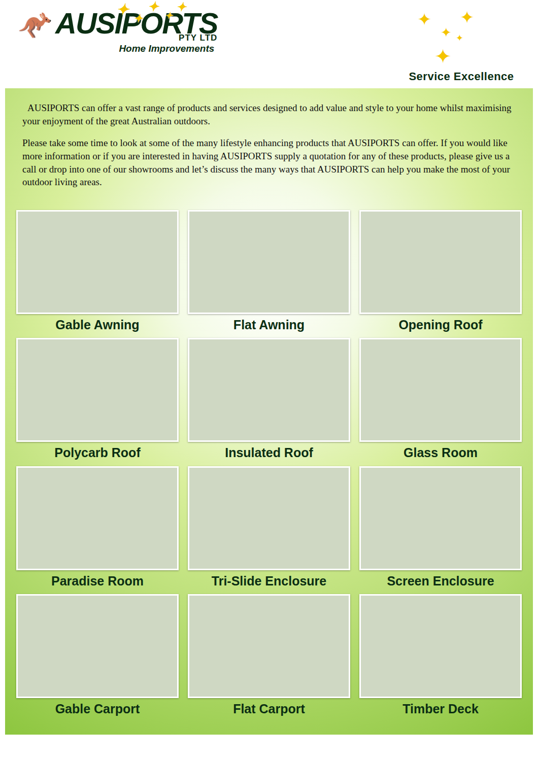🦘
AUSIPORTS PTY LTD
✦✦✦✦✦
Home Improvements
✦✦✦✦✦
Service Excellence
AUSIPORTS can offer a vast range of products and services designed to add value and style to your home whilst maximising your enjoyment of the great Australian outdoors.
Please take some time to look at some of the many lifestyle enhancing products that AUSIPORTS can offer. If you would like more information or if you are interested in having AUSIPORTS supply a quotation for any of these products, please give us a call or drop into one of our showrooms and let’s discuss the many ways that AUSIPORTS can help you make the most of your outdoor living areas.
Gable Awning
Flat Awning
Opening Roof
Polycarb Roof
Insulated Roof
Glass Room
Paradise Room
Tri-Slide Enclosure
Screen Enclosure
Gable Carport
Flat Carport
Timber Deck